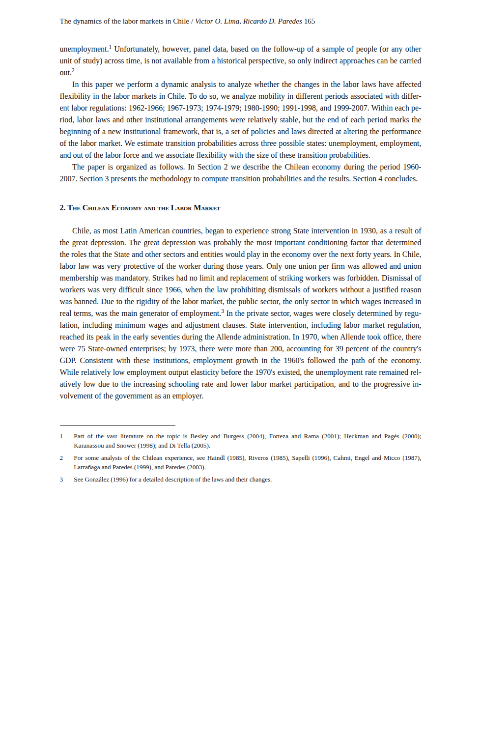The dynamics of the labor markets in Chile / Victor O. Lima, Ricardo D. Paredes 165
unemployment.1 Unfortunately, however, panel data, based on the follow-up of a sample of people (or any other unit of study) across time, is not available from a historical perspective, so only indirect approaches can be carried out.2
In this paper we perform a dynamic analysis to analyze whether the changes in the labor laws have affected flexibility in the labor markets in Chile. To do so, we analyze mobility in different periods associated with different labor regulations: 1962-1966; 1967-1973; 1974-1979; 1980-1990; 1991-1998, and 1999-2007. Within each period, labor laws and other institutional arrangements were relatively stable, but the end of each period marks the beginning of a new institutional framework, that is, a set of policies and laws directed at altering the performance of the labor market. We estimate transition probabilities across three possible states: unemployment, employment, and out of the labor force and we associate flexibility with the size of these transition probabilities.
The paper is organized as follows. In Section 2 we describe the Chilean economy during the period 1960-2007. Section 3 presents the methodology to compute transition probabilities and the results. Section 4 concludes.
2. The Chilean Economy and the Labor Market
Chile, as most Latin American countries, began to experience strong State intervention in 1930, as a result of the great depression. The great depression was probably the most important conditioning factor that determined the roles that the State and other sectors and entities would play in the economy over the next forty years. In Chile, labor law was very protective of the worker during those years. Only one union per firm was allowed and union membership was mandatory. Strikes had no limit and replacement of striking workers was forbidden. Dismissal of workers was very difficult since 1966, when the law prohibiting dismissals of workers without a justified reason was banned. Due to the rigidity of the labor market, the public sector, the only sector in which wages increased in real terms, was the main generator of employment.3 In the private sector, wages were closely determined by regulation, including minimum wages and adjustment clauses. State intervention, including labor market regulation, reached its peak in the early seventies during the Allende administration. In 1970, when Allende took office, there were 75 State-owned enterprises; by 1973, there were more than 200, accounting for 39 percent of the country's GDP. Consistent with these institutions, employment growth in the 1960's followed the path of the economy. While relatively low employment output elasticity before the 1970's existed, the unemployment rate remained relatively low due to the increasing schooling rate and lower labor market participation, and to the progressive involvement of the government as an employer.
1 Part of the vast literature on the topic is Besley and Burgess (2004), Forteza and Rama (2001); Heckman and Pagés (2000); Karanassou and Snower (1998); and Di Tella (2005).
2 For some analysis of the Chilean experience, see Haindl (1985), Riveros (1985), Sapelli (1996), Cahmi, Engel and Micco (1987), Larrañaga and Paredes (1999), and Paredes (2003).
3 See González (1996) for a detailed description of the laws and their changes.